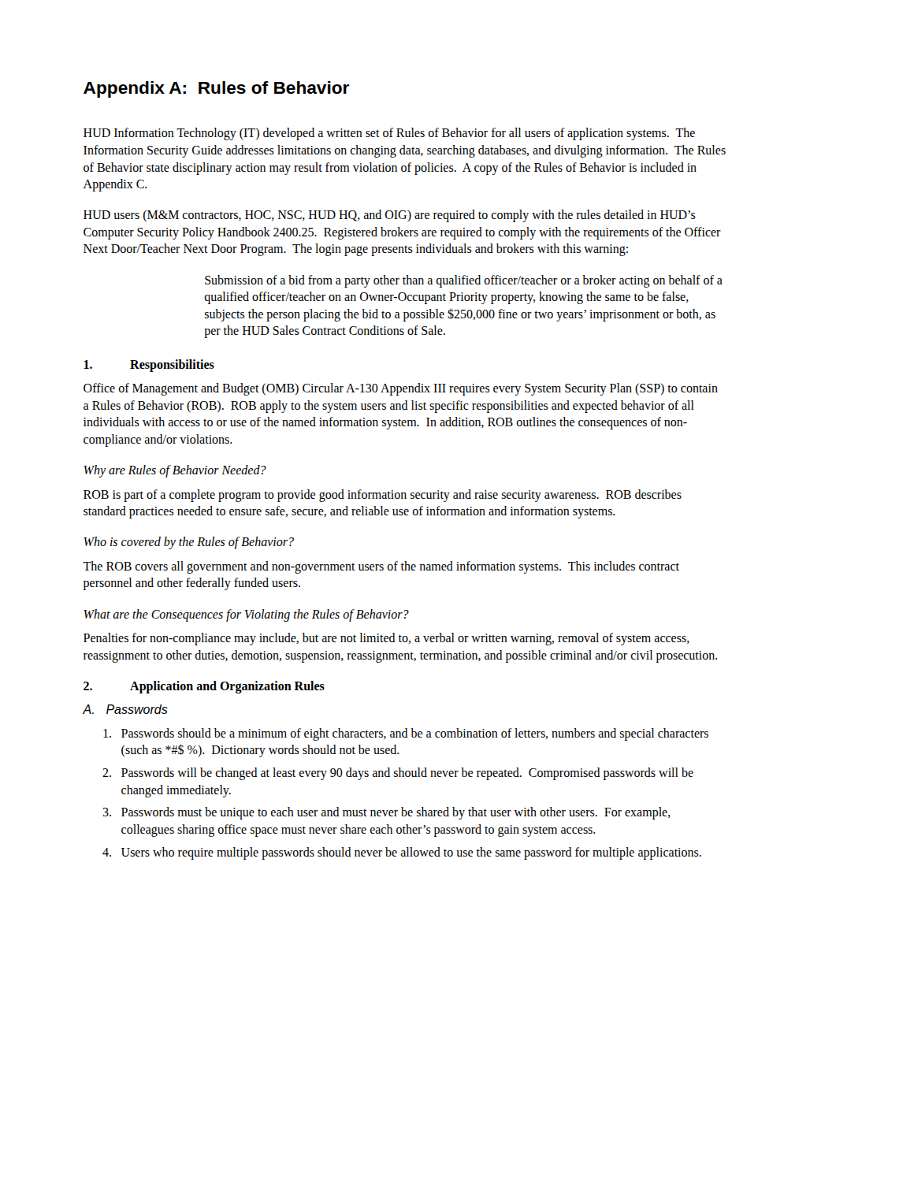Appendix A: Rules of Behavior
HUD Information Technology (IT) developed a written set of Rules of Behavior for all users of application systems. The Information Security Guide addresses limitations on changing data, searching databases, and divulging information. The Rules of Behavior state disciplinary action may result from violation of policies. A copy of the Rules of Behavior is included in Appendix C.
HUD users (M&M contractors, HOC, NSC, HUD HQ, and OIG) are required to comply with the rules detailed in HUD’s Computer Security Policy Handbook 2400.25. Registered brokers are required to comply with the requirements of the Officer Next Door/Teacher Next Door Program. The login page presents individuals and brokers with this warning:
Submission of a bid from a party other than a qualified officer/teacher or a broker acting on behalf of a qualified officer/teacher on an Owner-Occupant Priority property, knowing the same to be false, subjects the person placing the bid to a possible $250,000 fine or two years’ imprisonment or both, as per the HUD Sales Contract Conditions of Sale.
1. Responsibilities
Office of Management and Budget (OMB) Circular A-130 Appendix III requires every System Security Plan (SSP) to contain a Rules of Behavior (ROB). ROB apply to the system users and list specific responsibilities and expected behavior of all individuals with access to or use of the named information system. In addition, ROB outlines the consequences of non-compliance and/or violations.
Why are Rules of Behavior Needed?
ROB is part of a complete program to provide good information security and raise security awareness. ROB describes standard practices needed to ensure safe, secure, and reliable use of information and information systems.
Who is covered by the Rules of Behavior?
The ROB covers all government and non-government users of the named information systems. This includes contract personnel and other federally funded users.
What are the Consequences for Violating the Rules of Behavior?
Penalties for non-compliance may include, but are not limited to, a verbal or written warning, removal of system access, reassignment to other duties, demotion, suspension, reassignment, termination, and possible criminal and/or civil prosecution.
2. Application and Organization Rules
A. Passwords
Passwords should be a minimum of eight characters, and be a combination of letters, numbers and special characters (such as *#$ %). Dictionary words should not be used.
Passwords will be changed at least every 90 days and should never be repeated. Compromised passwords will be changed immediately.
Passwords must be unique to each user and must never be shared by that user with other users. For example, colleagues sharing office space must never share each other’s password to gain system access.
Users who require multiple passwords should never be allowed to use the same password for multiple applications.